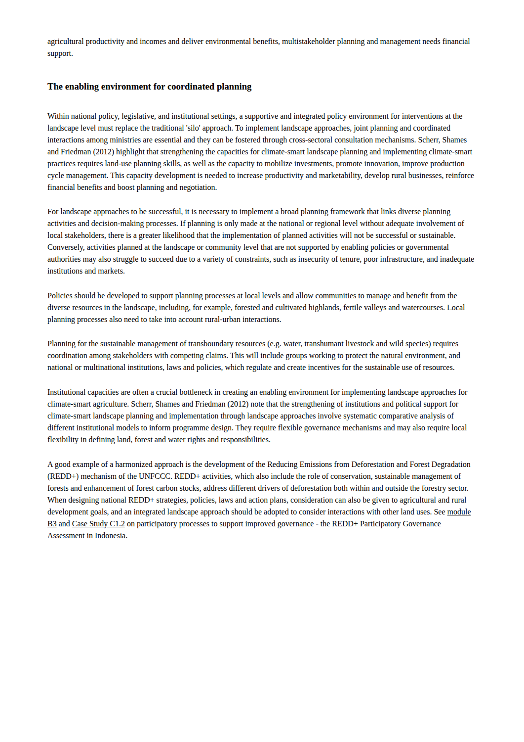agricultural productivity and incomes and deliver environmental benefits, multistakeholder planning and management needs financial support.
The enabling environment for coordinated planning
Within national policy, legislative, and institutional settings, a supportive and integrated policy environment for interventions at the landscape level must replace the traditional 'silo' approach. To implement landscape approaches, joint planning and coordinated interactions among ministries are essential and they can be fostered through cross-sectoral consultation mechanisms. Scherr, Shames and Friedman (2012) highlight that strengthening the capacities for climate-smart landscape planning and implementing climate-smart practices requires land-use planning skills, as well as the capacity to mobilize investments, promote innovation, improve production cycle management. This capacity development is needed to increase productivity and marketability, develop rural businesses, reinforce financial benefits and boost planning and negotiation.
For landscape approaches to be successful, it is necessary to implement a broad planning framework that links diverse planning activities and decision-making processes. If planning is only made at the national or regional level without adequate involvement of local stakeholders, there is a greater likelihood that the implementation of planned activities will not be successful or sustainable. Conversely, activities planned at the landscape or community level that are not supported by enabling policies or governmental authorities may also struggle to succeed due to a variety of constraints, such as insecurity of tenure, poor infrastructure, and inadequate institutions and markets.
Policies should be developed to support planning processes at local levels and allow communities to manage and benefit from the diverse resources in the landscape, including, for example, forested and cultivated highlands, fertile valleys and watercourses. Local planning processes also need to take into account rural-urban interactions.
Planning for the sustainable management of transboundary resources (e.g. water, transhumant livestock and wild species) requires coordination among stakeholders with competing claims. This will include groups working to protect the natural environment, and national or multinational institutions, laws and policies, which regulate and create incentives for the sustainable use of resources.
Institutional capacities are often a crucial bottleneck in creating an enabling environment for implementing landscape approaches for climate-smart agriculture. Scherr, Shames and Friedman (2012) note that the strengthening of institutions and political support for climate-smart landscape planning and implementation through landscape approaches involve systematic comparative analysis of different institutional models to inform programme design. They require flexible governance mechanisms and may also require local flexibility in defining land, forest and water rights and responsibilities.
A good example of a harmonized approach is the development of the Reducing Emissions from Deforestation and Forest Degradation (REDD+) mechanism of the UNFCCC. REDD+ activities, which also include the role of conservation, sustainable management of forests and enhancement of forest carbon stocks, address different drivers of deforestation both within and outside the forestry sector. When designing national REDD+ strategies, policies, laws and action plans, consideration can also be given to agricultural and rural development goals, and an integrated landscape approach should be adopted to consider interactions with other land uses. See module B3 and Case Study C1.2 on participatory processes to support improved governance - the REDD+ Participatory Governance Assessment in Indonesia.